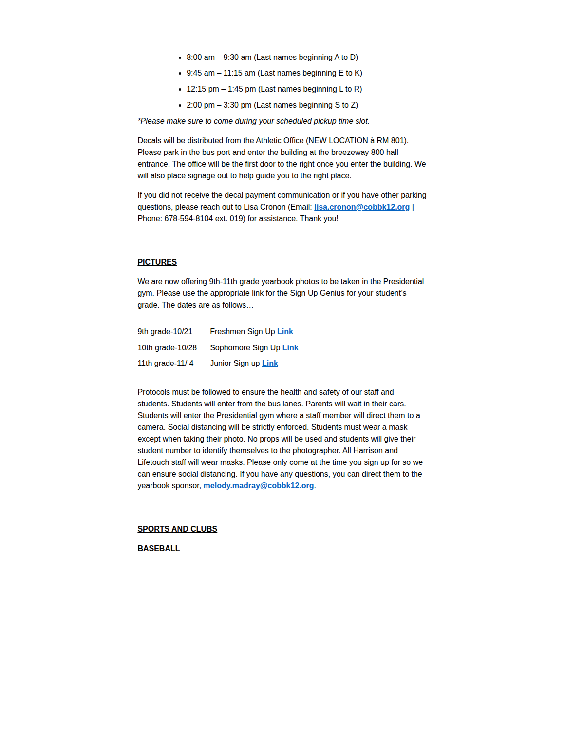8:00 am – 9:30 am (Last names beginning A to D)
9:45 am – 11:15 am (Last names beginning E to K)
12:15 pm – 1:45 pm (Last names beginning L to R)
2:00 pm – 3:30 pm (Last names beginning S to Z)
*Please make sure to come during your scheduled pickup time slot.
Decals will be distributed from the Athletic Office (NEW LOCATION à RM 801). Please park in the bus port and enter the building at the breezeway 800 hall entrance. The office will be the first door to the right once you enter the building. We will also place signage out to help guide you to the right place.
If you did not receive the decal payment communication or if you have other parking questions, please reach out to Lisa Cronon (Email: lisa.cronon@cobbk12.org | Phone: 678-594-8104 ext. 019) for assistance. Thank you!
PICTURES
We are now offering 9th-11th grade yearbook photos to be taken in the Presidential gym. Please use the appropriate link for the Sign Up Genius for your student’s grade. The dates are as follows…
9th grade-10/21 Freshmen Sign Up Link
10th grade-10/28 Sophomore Sign Up Link
11th grade-11/ 4 Junior Sign up Link
Protocols must be followed to ensure the health and safety of our staff and students. Students will enter from the bus lanes. Parents will wait in their cars. Students will enter the Presidential gym where a staff member will direct them to a camera. Social distancing will be strictly enforced. Students must wear a mask except when taking their photo. No props will be used and students will give their student number to identify themselves to the photographer. All Harrison and Lifetouch staff will wear masks. Please only come at the time you sign up for so we can ensure social distancing. If you have any questions, you can direct them to the yearbook sponsor, melody.madray@cobbk12.org.
SPORTS AND CLUBS
BASEBALL